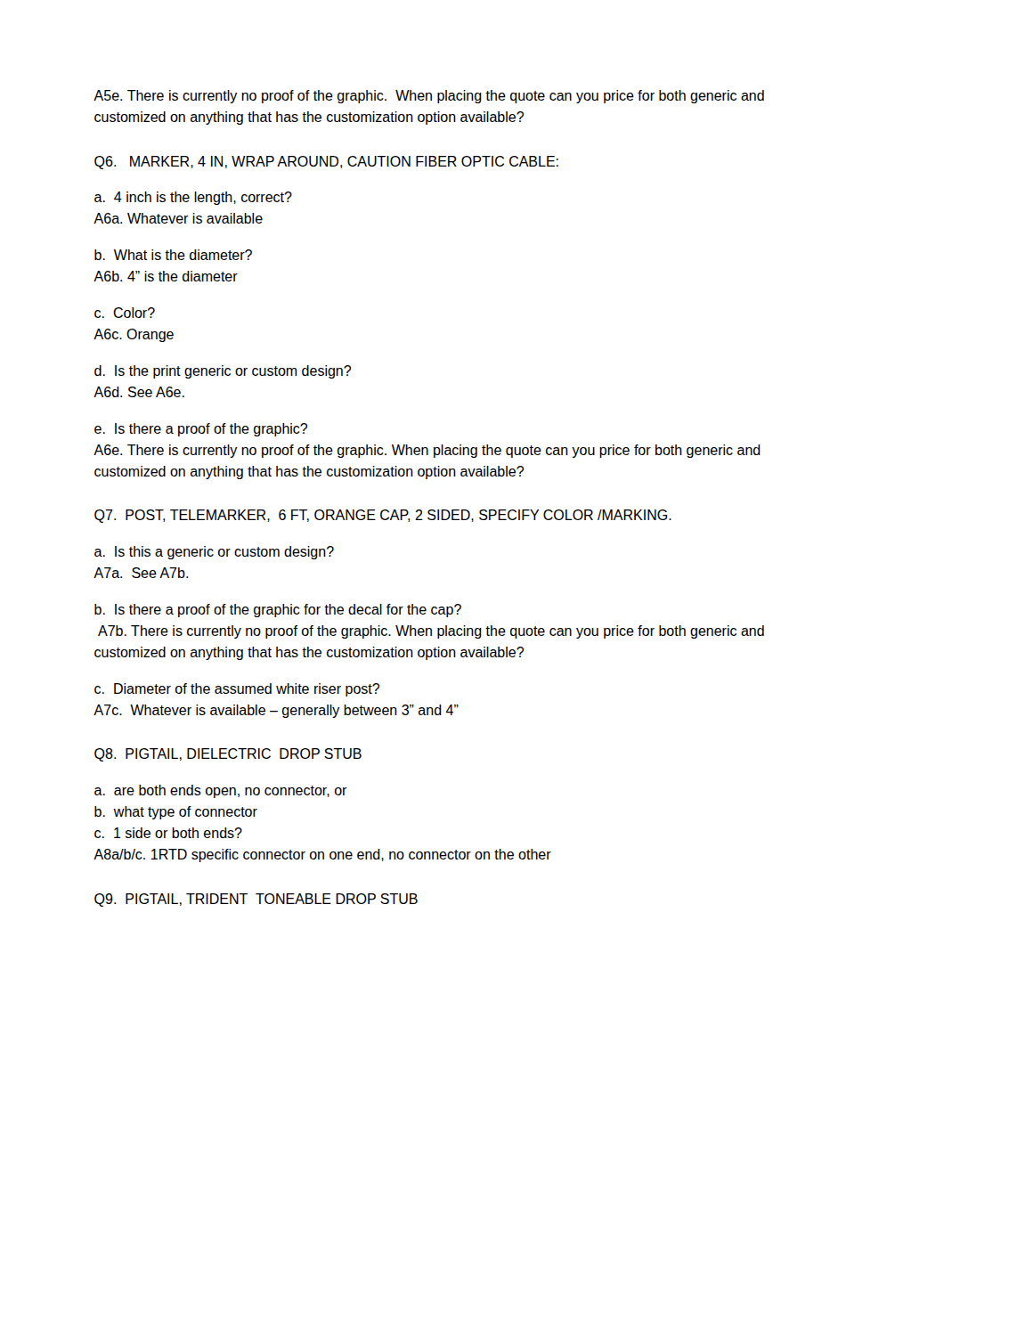A5e. There is currently no proof of the graphic. When placing the quote can you price for both generic and customized on anything that has the customization option available?
Q6. MARKER, 4 IN, WRAP AROUND, CAUTION FIBER OPTIC CABLE:
a. 4 inch is the length, correct?
A6a. Whatever is available
b. What is the diameter?
A6b. 4” is the diameter
c. Color?
A6c. Orange
d. Is the print generic or custom design?
A6d. See A6e.
e. Is there a proof of the graphic?
A6e. There is currently no proof of the graphic. When placing the quote can you price for both generic and customized on anything that has the customization option available?
Q7. POST, TELEMARKER, 6 FT, ORANGE CAP, 2 SIDED, SPECIFY COLOR /MARKING.
a. Is this a generic or custom design?
A7a. See A7b.
b. Is there a proof of the graphic for the decal for the cap?
A7b. There is currently no proof of the graphic. When placing the quote can you price for both generic and customized on anything that has the customization option available?
c. Diameter of the assumed white riser post?
A7c. Whatever is available – generally between 3” and 4”
Q8. PIGTAIL, DIELECTRIC DROP STUB
a. are both ends open, no connector, or
b. what type of connector
c. 1 side or both ends?
A8a/b/c. 1RTD specific connector on one end, no connector on the other
Q9. PIGTAIL, TRIDENT TONEABLE DROP STUB